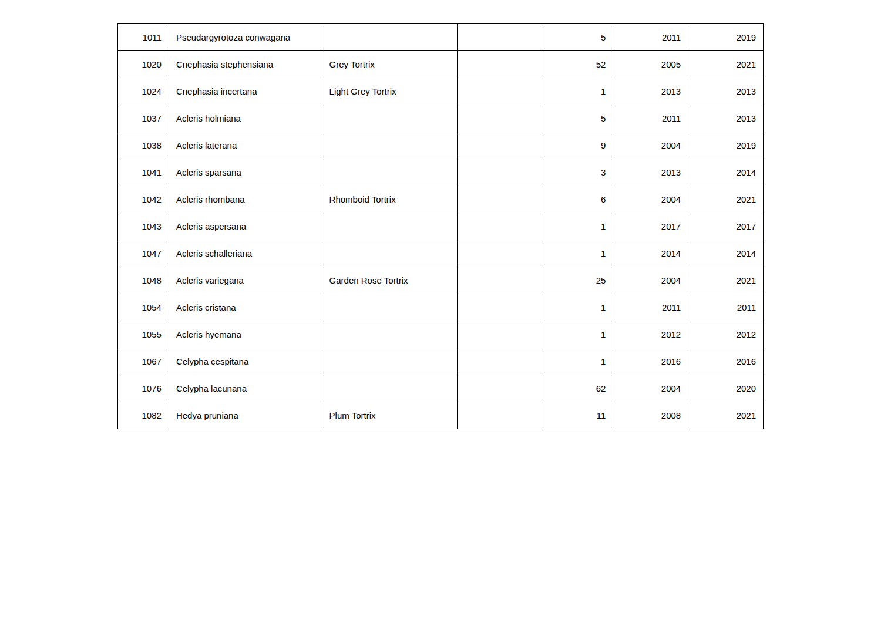| 1011 | Pseudargyrotoza conwagana | | | 5 | 2011 | 2019 |
| 1020 | Cnephasia stephensiana | Grey Tortrix | | 52 | 2005 | 2021 |
| 1024 | Cnephasia incertana | Light Grey Tortrix | | 1 | 2013 | 2013 |
| 1037 | Acleris holmiana | | | 5 | 2011 | 2013 |
| 1038 | Acleris laterana | | | 9 | 2004 | 2019 |
| 1041 | Acleris sparsana | | | 3 | 2013 | 2014 |
| 1042 | Acleris rhombana | Rhomboid Tortrix | | 6 | 2004 | 2021 |
| 1043 | Acleris aspersana | | | 1 | 2017 | 2017 |
| 1047 | Acleris schalleriana | | | 1 | 2014 | 2014 |
| 1048 | Acleris variegana | Garden Rose Tortrix | | 25 | 2004 | 2021 |
| 1054 | Acleris cristana | | | 1 | 2011 | 2011 |
| 1055 | Acleris hyemana | | | 1 | 2012 | 2012 |
| 1067 | Celypha cespitana | | | 1 | 2016 | 2016 |
| 1076 | Celypha lacunana | | | 62 | 2004 | 2020 |
| 1082 | Hedya pruniana | Plum Tortrix | | 11 | 2008 | 2021 |